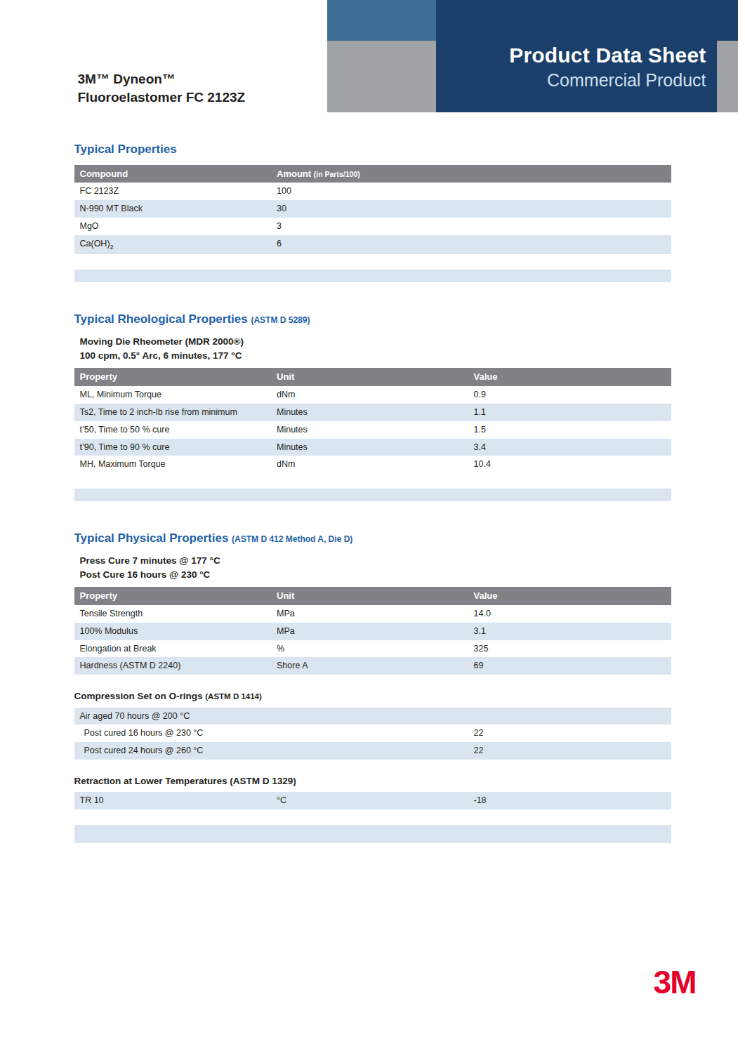Product Data Sheet
Commercial Product
3M™ Dyneon™
Fluoroelastomer FC 2123Z
Typical Properties
| Compound | Amount (in Parts/100) |
| --- | --- |
| FC 2123Z | 100 |
| N-990 MT Black | 30 |
| MgO | 3 |
| Ca(OH) 2 | 6 |
Typical Rheological Properties (ASTM D 5289)
Moving Die Rheometer (MDR 2000®)
100 cpm, 0.5° Arc, 6 minutes, 177 °C
| Property | Unit | Value |
| --- | --- | --- |
| ML, Minimum Torque | dNm | 0.9 |
| Ts2, Time to 2 inch-lb rise from minimum | Minutes | 1.1 |
| t’50, Time to 50 % cure | Minutes | 1.5 |
| t’90, Time to 90 % cure | Minutes | 3.4 |
| MH, Maximum Torque | dNm | 10.4 |
Typical Physical Properties (ASTM D 412 Method A, Die D)
Press Cure 7 minutes @ 177 °C
Post Cure 16 hours @ 230 °C
| Property | Unit | Value |
| --- | --- | --- |
| Tensile Strength | MPa | 14.0 |
| 100% Modulus | MPa | 3.1 |
| Elongation at Break | % | 325 |
| Hardness (ASTM D 2240) | Shore A | 69 |
Compression Set on O-rings (ASTM D 1414)
| Air aged 70 hours @ 200 °C |
| Post cured 16 hours @ 230 °C | 22 |
| Post cured 24 hours @ 260 °C | 22 |
Retraction at Lower Temperatures (ASTM D 1329)
| TR 10 | °C | -18 |
3M